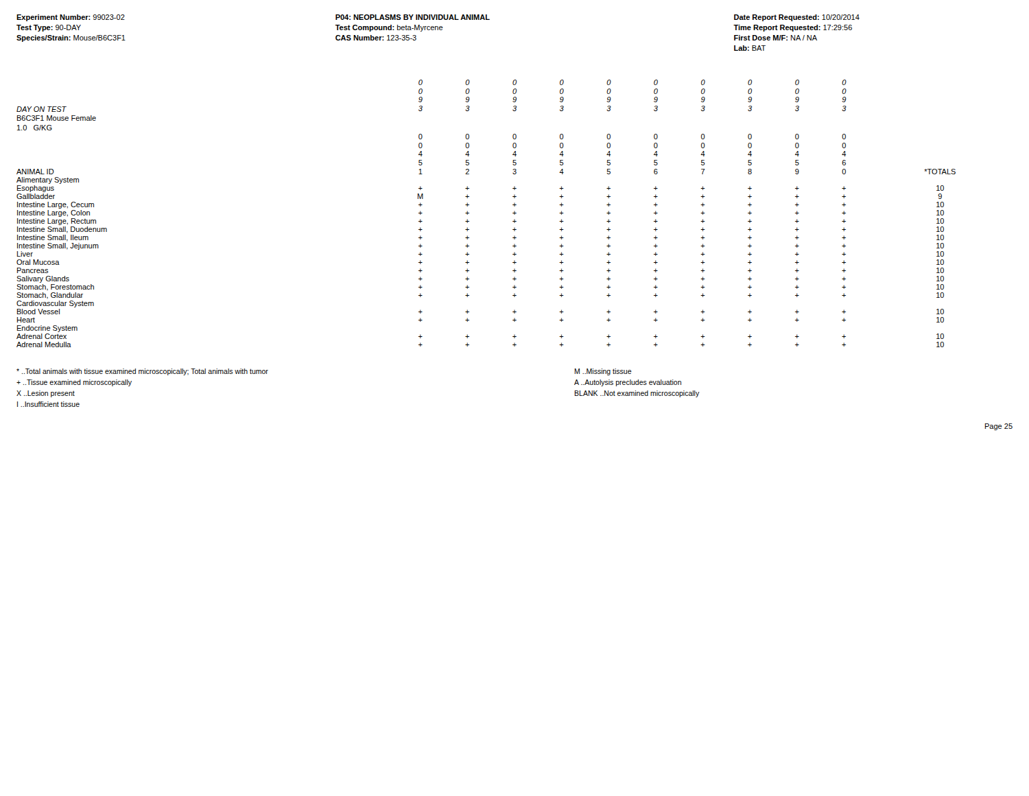Experiment Number: 99023-02
Test Type: 90-DAY
Species/Strain: Mouse/B6C3F1
P04: NEOPLASMS BY INDIVIDUAL ANIMAL
Test Compound: beta-Myrcene
CAS Number: 123-35-3
Date Report Requested: 10/20/2014
Time Report Requested: 17:29:56
First Dose M/F: NA / NA
Lab: BAT
| DAY ON TEST | 0 0 9 3 | 0 0 9 3 | 0 0 9 3 | 0 0 9 3 | 0 0 9 3 | 0 0 9 3 | 0 0 9 3 | 0 0 9 3 | 0 0 9 3 | 0 0 9 3 | |
| B6C3F1 Mouse Female 1.0 G/KG | | |
| ANIMAL ID | 0 0 4 5 1 | 0 0 4 5 2 | 0 0 4 5 3 | 0 0 4 5 4 | 0 0 4 5 5 | 0 0 4 5 6 | 0 0 4 5 7 | 0 0 4 5 8 | 0 0 4 5 9 | 0 0 4 6 0 | *TOTALS |
| Alimentary System |
| Esophagus | + | + | + | + | + | + | + | + | + | + | 10 |
| Gallbladder | M | + | + | + | + | + | + | + | + | + | 9 |
| Intestine Large, Cecum | + | + | + | + | + | + | + | + | + | + | 10 |
| Intestine Large, Colon | + | + | + | + | + | + | + | + | + | + | 10 |
| Intestine Large, Rectum | + | + | + | + | + | + | + | + | + | + | 10 |
| Intestine Small, Duodenum | + | + | + | + | + | + | + | + | + | + | 10 |
| Intestine Small, Ileum | + | + | + | + | + | + | + | + | + | + | 10 |
| Intestine Small, Jejunum | + | + | + | + | + | + | + | + | + | + | 10 |
| Liver | + | + | + | + | + | + | + | + | + | + | 10 |
| Oral Mucosa | + | + | + | + | + | + | + | + | + | + | 10 |
| Pancreas | + | + | + | + | + | + | + | + | + | + | 10 |
| Salivary Glands | + | + | + | + | + | + | + | + | + | + | 10 |
| Stomach, Forestomach | + | + | + | + | + | + | + | + | + | + | 10 |
| Stomach, Glandular | + | + | + | + | + | + | + | + | + | + | 10 |
| Cardiovascular System |
| Blood Vessel | + | + | + | + | + | + | + | + | + | + | 10 |
| Heart | + | + | + | + | + | + | + | + | + | + | 10 |
| Endocrine System |
| Adrenal Cortex | + | + | + | + | + | + | + | + | + | + | 10 |
| Adrenal Medulla | + | + | + | + | + | + | + | + | + | + | 10 |
* ..Total animals with tissue examined microscopically; Total animals with tumor
+ ..Tissue examined microscopically
X ..Lesion present
I ..Insufficient tissue
M ..Missing tissue
A ..Autolysis precludes evaluation
BLANK ..Not examined microscopically
Page 25